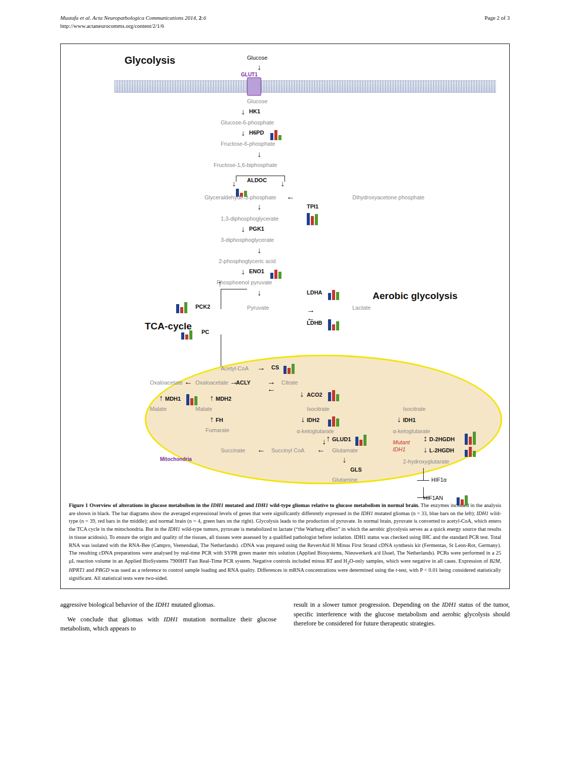Mustafa et al. Acta Neuropathologica Communications 2014, 2:6
http://www.actaneurocomms.org/content/2/1/6
Page 2 of 3
Glycolysis
Aerobic glycolysis
TCA-cycle
Glucose
GLUT1
Glucose
HK1
Glucose-6-phosphate
H6PD
Fructose-6-phosphate
Fructose-1,6-biphosphate
ALDOC
Glyceraldehyde-3-phosphate
Dihydroxyacetone phosphate
TPI1
1,3-diphosphoglycerate
PGK1
3-diphosphoglycerate
2-phosphoglyceric acid
ENO1
Phosphoenol pyruvate
Pyruvate
LDHA
Lactate
LDHB
PCK2
PC
Mitochondria
Acetyl-CoA
CS
ACLY
Citrate
ACO2
Oxaloacetate
Oxaloacetate
MDH1
Malate
Malate
MDH2
FH
Fumarate
Succinate
Succinyl CoA
Isocitrate
IDH2
α-ketoglutarate
Glutamate
GLUD1
GLS
Glutamine
Isocitrate
IDH1
α-ketoglutarate
Mutant
IDH1
D-2HGDH
L-2HGDH
2-hydroxyglutarate
HIF1α
HIF1AN
Figure 1 Overview of alterations in glucose metabolism in the IDH1 mutated and IDH1 wild-type gliomas relative to glucose metabolism in normal brain. The enzymes included in the analysis are shown in black. The bar diagrams show the averaged expressional levels of genes that were significantly differently expressed in the IDH1 mutated gliomas (n = 33, blue bars on the left); IDH1 wild-type (n = 39, red bars in the middle); and normal brain (n = 4, green bars on the right). Glycolysis leads to the production of pyruvate. In normal brain, pyruvate is converted to acetyl-CoA, which enters the TCA cycle in the mitochondria. But in the IDH1 wild-type tumors, pyruvate is metabolized to lactate (“the Warburg effect” in which the aerobic glycolysis serves as a quick energy source that results in tissue acidosis). To ensure the origin and quality of the tissues, all tissues were assessed by a qualified pathologist before isolation. IDH1 status was checked using IHC and the standard PCR test. Total RNA was isolated with the RNA-Bee (Campro, Veenendaal, The Netherlands). cDNA was prepared using the RevertAid H Minus First Strand cDNA synthesis kit (Fermentas, St Leon-Rot, Germany). The resulting cDNA preparations were analysed by real-time PCR with SYPR green master mix solution (Applied Biosystems, Nieuwerkerk a/d IJssel, The Netherlands). PCRs were performed in a 25 μL reaction volume in an Applied BioSystems 7900HT Fast Real-Time PCR system. Negative controls included minus RT and H2O-only samples, which were negative in all cases. Expression of B2M, HPRT1 and PBGD was used as a reference to control sample loading and RNA quality. Differences in mRNA concentrations were determined using the t-test, with P < 0.01 being considered statistically significant. All statistical tests were two-sided.
aggressive biological behavior of the IDH1 mutated gliomas.
We conclude that gliomas with IDH1 mutation normalize their glucose metabolism, which appears to
result in a slower tumor progression. Depending on the IDH1 status of the tumor, specific interference with the glucose metabolism and aerobic glycolysis should therefore be considered for future therapeutic strategies.